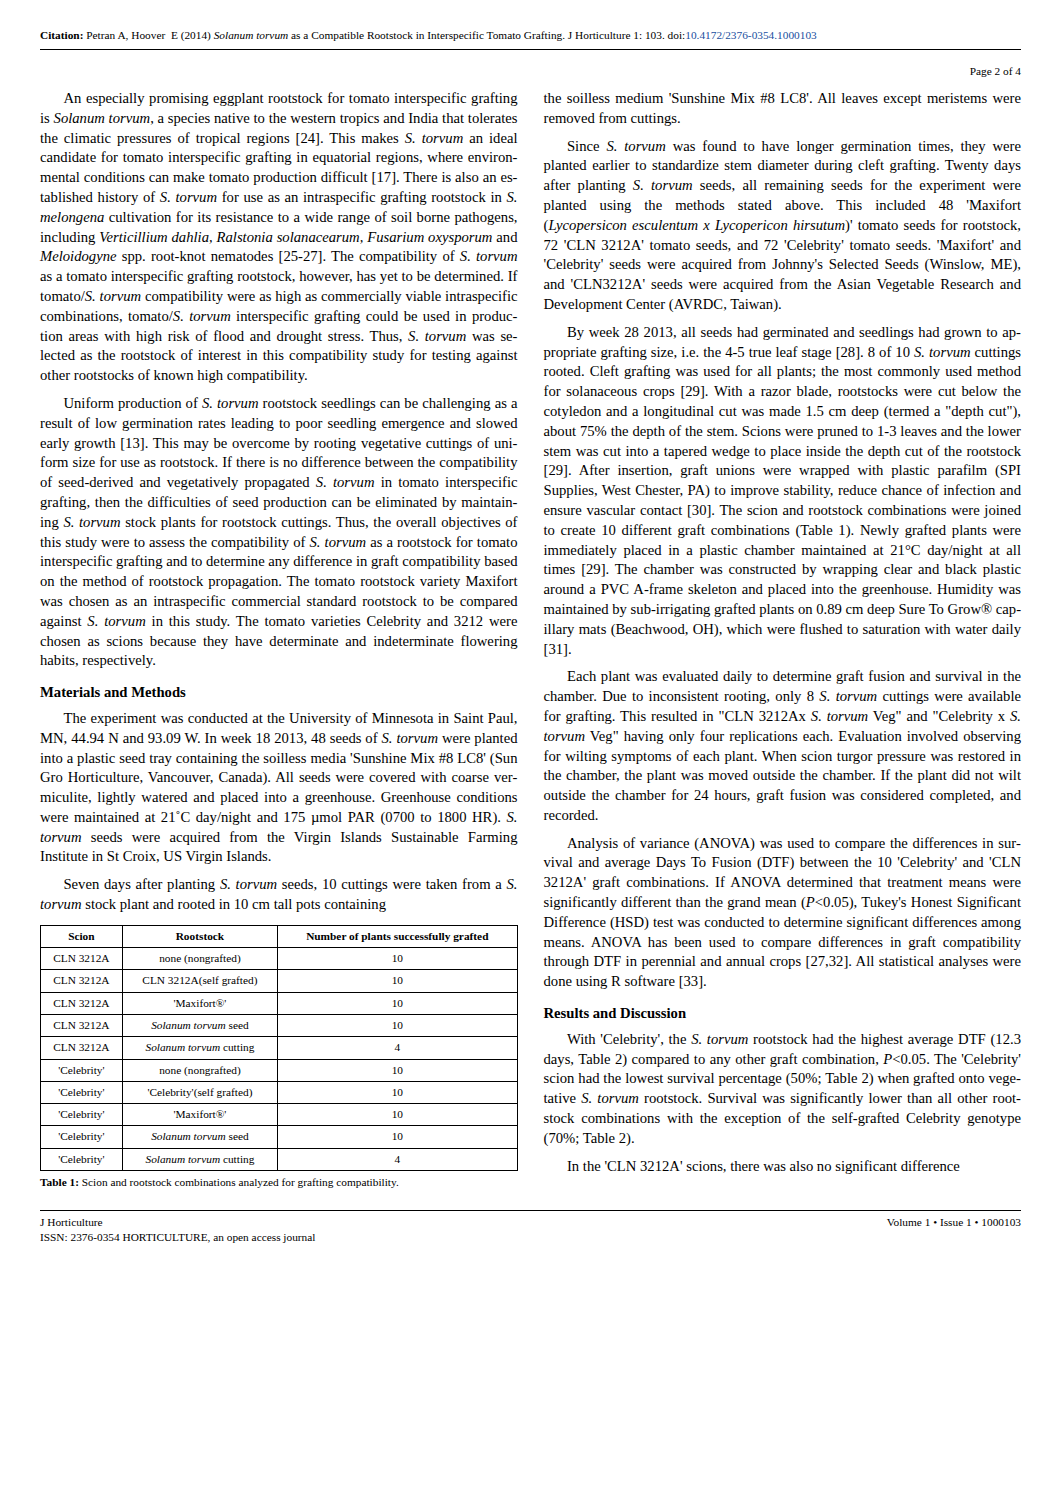Citation: Petran A, Hoover E (2014) Solanum torvum as a Compatible Rootstock in Interspecific Tomato Grafting. J Horticulture 1: 103. doi:10.4172/2376-0354.1000103
Page 2 of 4
An especially promising eggplant rootstock for tomato interspecific grafting is Solanum torvum, a species native to the western tropics and India that tolerates the climatic pressures of tropical regions [24]. This makes S. torvum an ideal candidate for tomato interspecific grafting in equatorial regions, where environmental conditions can make tomato production difficult [17]. There is also an established history of S. torvum for use as an intraspecific grafting rootstock in S. melongena cultivation for its resistance to a wide range of soil borne pathogens, including Verticillium dahlia, Ralstonia solanacearum, Fusarium oxysporum and Meloidogyne spp. root-knot nematodes [25-27]. The compatibility of S. torvum as a tomato interspecific grafting rootstock, however, has yet to be determined. If tomato/S. torvum compatibility were as high as commercially viable intraspecific combinations, tomato/S. torvum interspecific grafting could be used in production areas with high risk of flood and drought stress. Thus, S. torvum was selected as the rootstock of interest in this compatibility study for testing against other rootstocks of known high compatibility.
Uniform production of S. torvum rootstock seedlings can be challenging as a result of low germination rates leading to poor seedling emergence and slowed early growth [13]. This may be overcome by rooting vegetative cuttings of uniform size for use as rootstock. If there is no difference between the compatibility of seed-derived and vegetatively propagated S. torvum in tomato interspecific grafting, then the difficulties of seed production can be eliminated by maintaining S. torvum stock plants for rootstock cuttings. Thus, the overall objectives of this study were to assess the compatibility of S. torvum as a rootstock for tomato interspecific grafting and to determine any difference in graft compatibility based on the method of rootstock propagation. The tomato rootstock variety Maxifort was chosen as an intraspecific commercial standard rootstock to be compared against S. torvum in this study. The tomato varieties Celebrity and 3212 were chosen as scions because they have determinate and indeterminate flowering habits, respectively.
Materials and Methods
The experiment was conducted at the University of Minnesota in Saint Paul, MN, 44.94 N and 93.09 W. In week 18 2013, 48 seeds of S. torvum were planted into a plastic seed tray containing the soilless media 'Sunshine Mix #8 LC8' (Sun Gro Horticulture, Vancouver, Canada). All seeds were covered with coarse vermiculite, lightly watered and placed into a greenhouse. Greenhouse conditions were maintained at 21˚C day/night and 175 µmol PAR (0700 to 1800 HR). S. torvum seeds were acquired from the Virgin Islands Sustainable Farming Institute in St Croix, US Virgin Islands.
Seven days after planting S. torvum seeds, 10 cuttings were taken from a S. torvum stock plant and rooted in 10 cm tall pots containing
| Scion | Rootstock | Number of plants successfully grafted |
| --- | --- | --- |
| CLN 3212A | none (nongrafted) | 10 |
| CLN 3212A | CLN 3212A(self grafted) | 10 |
| CLN 3212A | 'Maxifort®' | 10 |
| CLN 3212A | Solanum torvum seed | 10 |
| CLN 3212A | Solanum torvum cutting | 4 |
| 'Celebrity' | none (nongrafted) | 10 |
| 'Celebrity' | 'Celebrity'(self grafted) | 10 |
| 'Celebrity' | 'Maxifort®' | 10 |
| 'Celebrity' | Solanum torvum seed | 10 |
| 'Celebrity' | Solanum torvum cutting | 4 |
Table 1: Scion and rootstock combinations analyzed for grafting compatibility.
the soilless medium 'Sunshine Mix #8 LC8'. All leaves except meristems were removed from cuttings.
Since S. torvum was found to have longer germination times, they were planted earlier to standardize stem diameter during cleft grafting. Twenty days after planting S. torvum seeds, all remaining seeds for the experiment were planted using the methods stated above. This included 48 'Maxifort (Lycopersicon esculentum x Lycopericon hirsutum)' tomato seeds for rootstock, 72 'CLN 3212A' tomato seeds, and 72 'Celebrity' tomato seeds. 'Maxifort' and 'Celebrity' seeds were acquired from Johnny's Selected Seeds (Winslow, ME), and 'CLN3212A' seeds were acquired from the Asian Vegetable Research and Development Center (AVRDC, Taiwan).
By week 28 2013, all seeds had germinated and seedlings had grown to appropriate grafting size, i.e. the 4-5 true leaf stage [28]. 8 of 10 S. torvum cuttings rooted. Cleft grafting was used for all plants; the most commonly used method for solanaceous crops [29]. With a razor blade, rootstocks were cut below the cotyledon and a longitudinal cut was made 1.5 cm deep (termed a "depth cut"), about 75% the depth of the stem. Scions were pruned to 1-3 leaves and the lower stem was cut into a tapered wedge to place inside the depth cut of the rootstock [29]. After insertion, graft unions were wrapped with plastic parafilm (SPI Supplies, West Chester, PA) to improve stability, reduce chance of infection and ensure vascular contact [30]. The scion and rootstock combinations were joined to create 10 different graft combinations (Table 1). Newly grafted plants were immediately placed in a plastic chamber maintained at 21°C day/night at all times [29]. The chamber was constructed by wrapping clear and black plastic around a PVC A-frame skeleton and placed into the greenhouse. Humidity was maintained by sub-irrigating grafted plants on 0.89 cm deep Sure To Grow® capillary mats (Beachwood, OH), which were flushed to saturation with water daily [31].
Each plant was evaluated daily to determine graft fusion and survival in the chamber. Due to inconsistent rooting, only 8 S. torvum cuttings were available for grafting. This resulted in "CLN 3212Ax S. torvum Veg" and "Celebrity x S. torvum Veg" having only four replications each. Evaluation involved observing for wilting symptoms of each plant. When scion turgor pressure was restored in the chamber, the plant was moved outside the chamber. If the plant did not wilt outside the chamber for 24 hours, graft fusion was considered completed, and recorded.
Analysis of variance (ANOVA) was used to compare the differences in survival and average Days To Fusion (DTF) between the 10 'Celebrity' and 'CLN 3212A' graft combinations. If ANOVA determined that treatment means were significantly different than the grand mean (P<0.05), Tukey's Honest Significant Difference (HSD) test was conducted to determine significant differences among means. ANOVA has been used to compare differences in graft compatibility through DTF in perennial and annual crops [27,32]. All statistical analyses were done using R software [33].
Results and Discussion
With 'Celebrity', the S. torvum rootstock had the highest average DTF (12.3 days, Table 2) compared to any other graft combination, P<0.05. The 'Celebrity' scion had the lowest survival percentage (50%; Table 2) when grafted onto vegetative S. torvum rootstock. Survival was significantly lower than all other rootstock combinations with the exception of the self-grafted Celebrity genotype (70%; Table 2).
In the 'CLN 3212A' scions, there was also no significant difference
J Horticulture
ISSN: 2376-0354 HORTICULTURE, an open access journal
Volume 1 • Issue 1 • 1000103